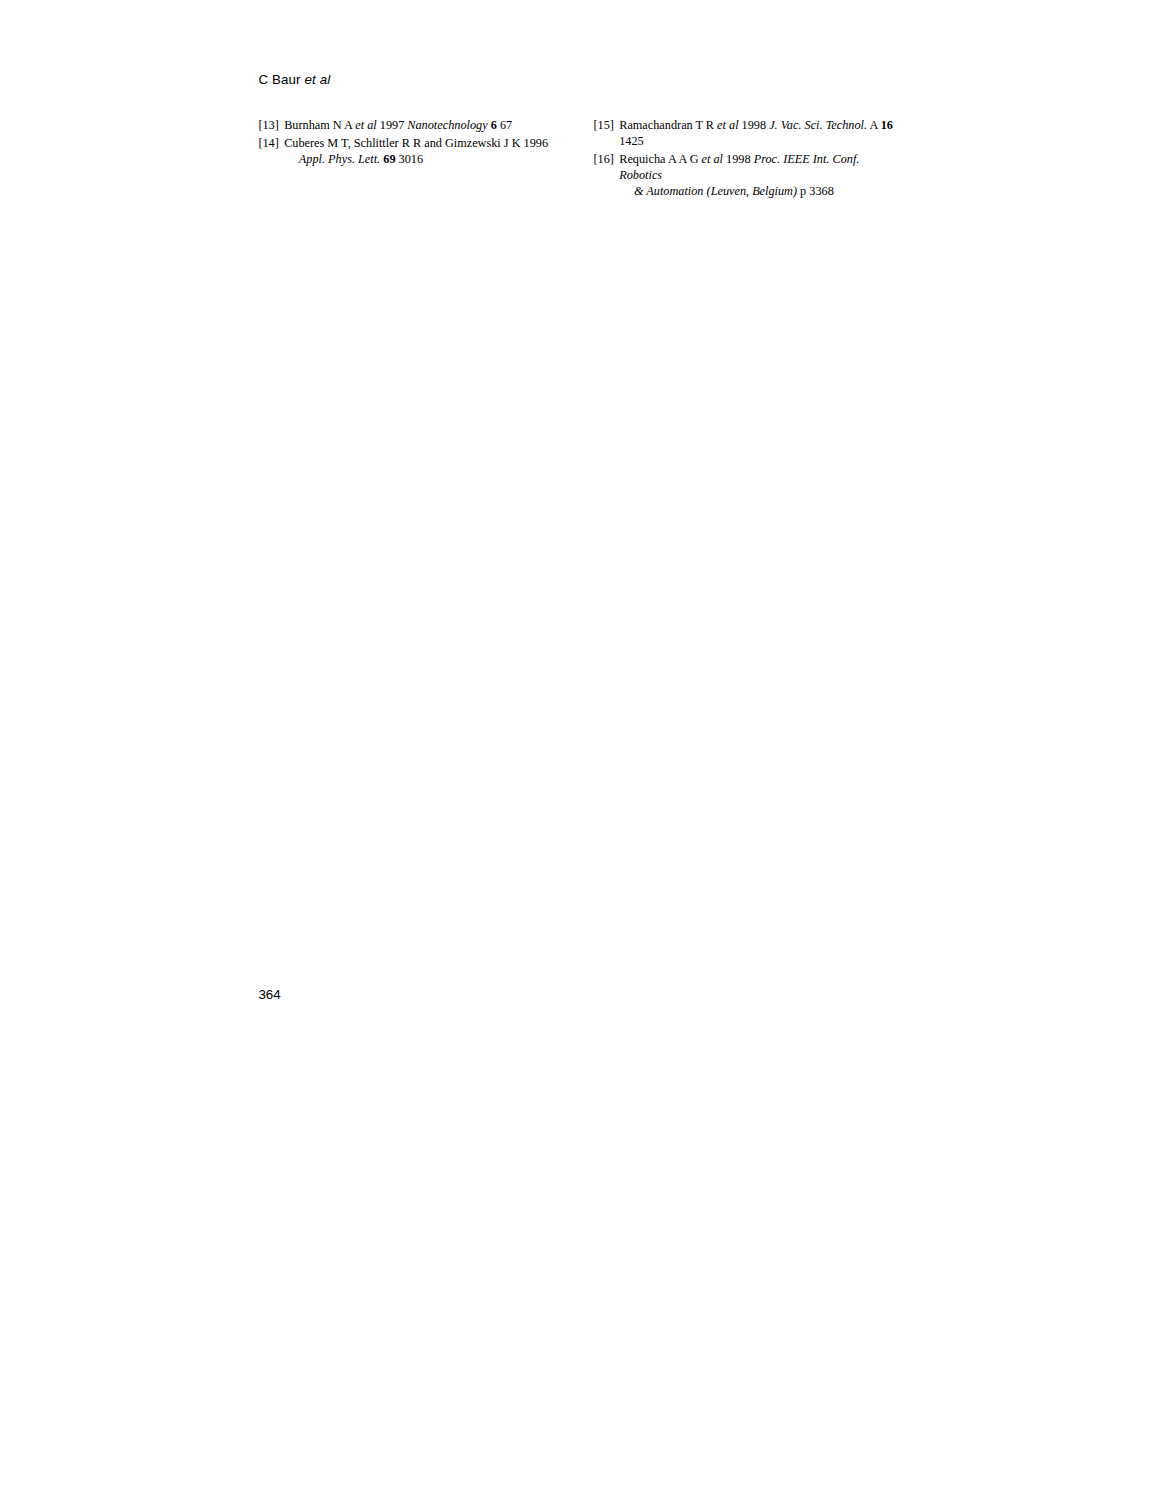C Baur et al
[13] Burnham N A et al 1997 Nanotechnology 6 67
[14] Cuberes M T, Schlittler R R and Gimzewski J K 1996 Appl. Phys. Lett. 69 3016
[15] Ramachandran T R et al 1998 J. Vac. Sci. Technol. A 16 1425
[16] Requicha A A G et al 1998 Proc. IEEE Int. Conf. Robotics & Automation (Leuven, Belgium) p 3368
364